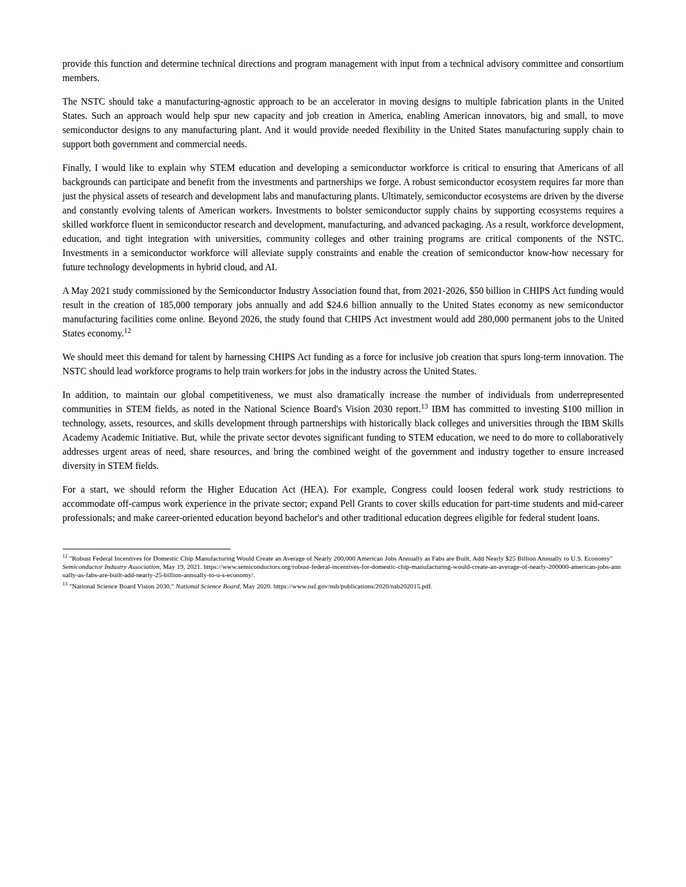provide this function and determine technical directions and program management with input from a technical advisory committee and consortium members.
The NSTC should take a manufacturing-agnostic approach to be an accelerator in moving designs to multiple fabrication plants in the United States. Such an approach would help spur new capacity and job creation in America, enabling American innovators, big and small, to move semiconductor designs to any manufacturing plant. And it would provide needed flexibility in the United States manufacturing supply chain to support both government and commercial needs.
Finally, I would like to explain why STEM education and developing a semiconductor workforce is critical to ensuring that Americans of all backgrounds can participate and benefit from the investments and partnerships we forge. A robust semiconductor ecosystem requires far more than just the physical assets of research and development labs and manufacturing plants. Ultimately, semiconductor ecosystems are driven by the diverse and constantly evolving talents of American workers. Investments to bolster semiconductor supply chains by supporting ecosystems requires a skilled workforce fluent in semiconductor research and development, manufacturing, and advanced packaging. As a result, workforce development, education, and tight integration with universities, community colleges and other training programs are critical components of the NSTC. Investments in a semiconductor workforce will alleviate supply constraints and enable the creation of semiconductor know-how necessary for future technology developments in hybrid cloud, and AI.
A May 2021 study commissioned by the Semiconductor Industry Association found that, from 2021-2026, $50 billion in CHIPS Act funding would result in the creation of 185,000 temporary jobs annually and add $24.6 billion annually to the United States economy as new semiconductor manufacturing facilities come online. Beyond 2026, the study found that CHIPS Act investment would add 280,000 permanent jobs to the United States economy.12
We should meet this demand for talent by harnessing CHIPS Act funding as a force for inclusive job creation that spurs long-term innovation. The NSTC should lead workforce programs to help train workers for jobs in the industry across the United States.
In addition, to maintain our global competitiveness, we must also dramatically increase the number of individuals from underrepresented communities in STEM fields, as noted in the National Science Board's Vision 2030 report.13 IBM has committed to investing $100 million in technology, assets, resources, and skills development through partnerships with historically black colleges and universities through the IBM Skills Academy Academic Initiative. But, while the private sector devotes significant funding to STEM education, we need to do more to collaboratively addresses urgent areas of need, share resources, and bring the combined weight of the government and industry together to ensure increased diversity in STEM fields.
For a start, we should reform the Higher Education Act (HEA). For example, Congress could loosen federal work study restrictions to accommodate off-campus work experience in the private sector; expand Pell Grants to cover skills education for part-time students and mid-career professionals; and make career-oriented education beyond bachelor's and other traditional education degrees eligible for federal student loans.
12 "Robust Federal Incentives for Domestic Chip Manufacturing Would Create an Average of Nearly 200,000 American Jobs Annually as Fabs are Built, Add Nearly $25 Billion Annually to U.S. Economy" Semiconductor Industry Association, May 19, 2021. https://www.semiconductors.org/robust-federal-incentives-for-domestic-chip-manufacturing-would-create-an-average-of-nearly-200000-american-jobs-annually-as-fabs-are-built-add-nearly-25-billion-annually-to-u-s-economy/.
13 "National Science Board Vision 2030," National Science Board, May 2020. https://www.nsf.gov/nsb/publications/2020/nsb202015.pdf.